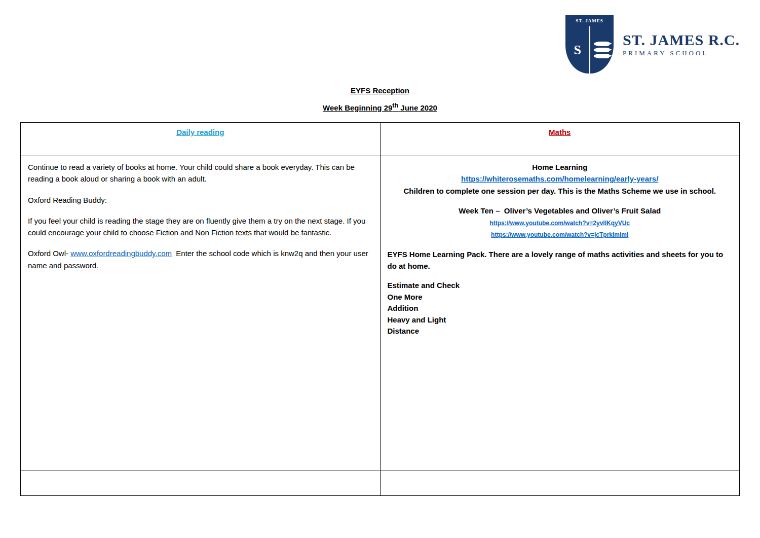ST. JAMES
S
ST. JAMES R.C.
PRIMARY SCHOOL
EYFS Reception
Week Beginning 29th June 2020
| Daily reading | Maths |
| --- | --- |
| Continue to read a variety of books at home. Your child could share a book everyday. This can be reading a book aloud or sharing a book with an adult. Oxford Reading Buddy: If you feel your child is reading the stage they are on fluently give them a try on the next stage. If you could encourage your child to choose Fiction and Non Fiction texts that would be fantastic. Oxford Owl- www.oxfordreadingbuddy.com Enter the school code which is knw2q and then your user name and password. | Home Learning https://whiterosemaths.com/homelearning/early-years/ Children to complete one session per day. This is the Maths Scheme we use in school. Week Ten – Oliver’s Vegetables and Oliver’s Fruit Salad https://www.youtube.com/watch?v=2yvllKqyVUc https://www.youtube.com/watch?v=jcTprkImlmI EYFS Home Learning Pack. There are a lovely range of maths activities and sheets for you to do at home. Estimate and Check One More Addition Heavy and Light Distance |